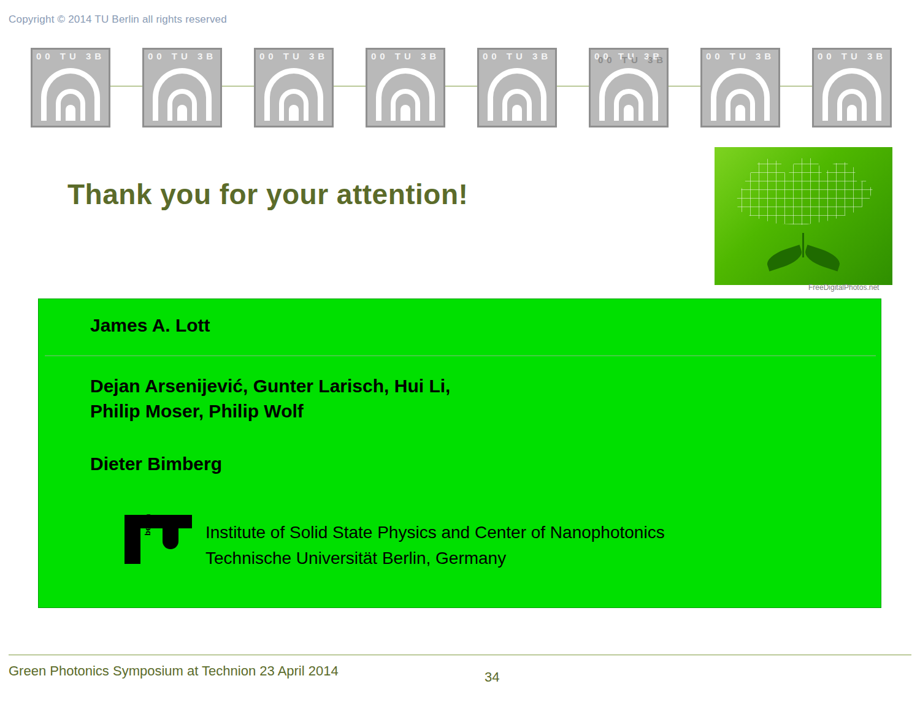Copyright © 2014 TU Berlin all rights reserved
00 TU 3B
00 TU 3B
00 TU 3B
00 TU 3B
00 TU 3B
00 TU 3B
00 TU 3B
00 TU 3B
00 TU 3B
Thank you for your attention!
FreeDigitalPhotos.net
James A. Lott
Dejan Arsenijević, Gunter Larisch, Hui Li,
Philip Moser, Philip Wolf
Dieter Bimberg
berlin
Institute of Solid State Physics and Center of Nanophotonics
Technische Universität Berlin, Germany
Green Photonics Symposium at Technion 23 April 2014
34